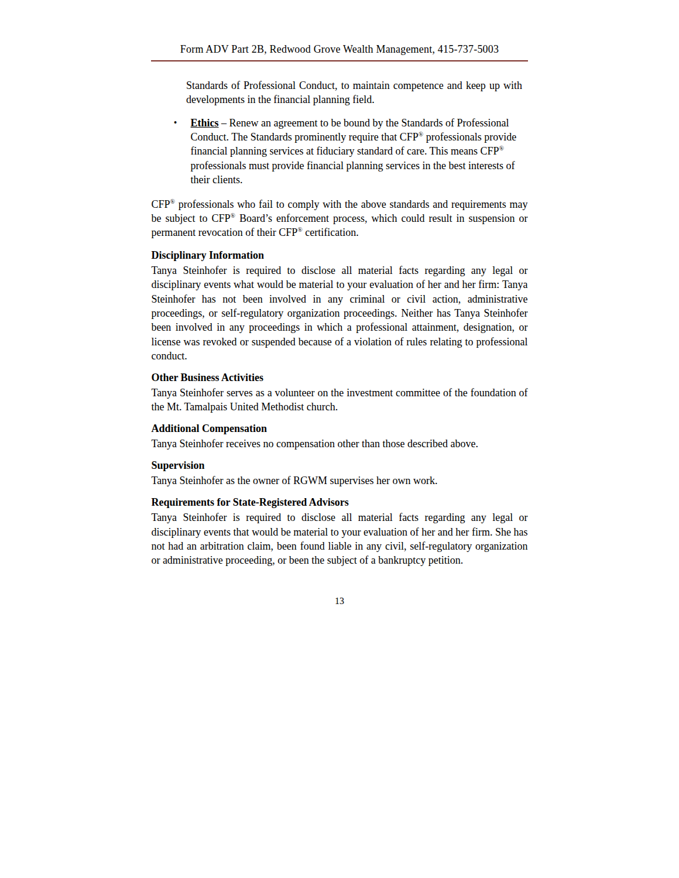Form ADV Part 2B, Redwood Grove Wealth Management, 415-737-5003
Standards of Professional Conduct, to maintain competence and keep up with developments in the financial planning field.
•
Ethics – Renew an agreement to be bound by the Standards of Professional Conduct. The Standards prominently require that CFP® professionals provide financial planning services at fiduciary standard of care. This means CFP® professionals must provide financial planning services in the best interests of their clients.
CFP® professionals who fail to comply with the above standards and requirements may be subject to CFP® Board’s enforcement process, which could result in suspension or permanent revocation of their CFP® certification.
Disciplinary Information
Tanya Steinhofer is required to disclose all material facts regarding any legal or disciplinary events what would be material to your evaluation of her and her firm: Tanya Steinhofer has not been involved in any criminal or civil action, administrative proceedings, or self-regulatory organization proceedings. Neither has Tanya Steinhofer been involved in any proceedings in which a professional attainment, designation, or license was revoked or suspended because of a violation of rules relating to professional conduct.
Other Business Activities
Tanya Steinhofer serves as a volunteer on the investment committee of the foundation of the Mt. Tamalpais United Methodist church.
Additional Compensation
Tanya Steinhofer receives no compensation other than those described above.
Supervision
Tanya Steinhofer as the owner of RGWM supervises her own work.
Requirements for State-Registered Advisors
Tanya Steinhofer is required to disclose all material facts regarding any legal or disciplinary events that would be material to your evaluation of her and her firm. She has not had an arbitration claim, been found liable in any civil, self-regulatory organization or administrative proceeding, or been the subject of a bankruptcy petition.
13